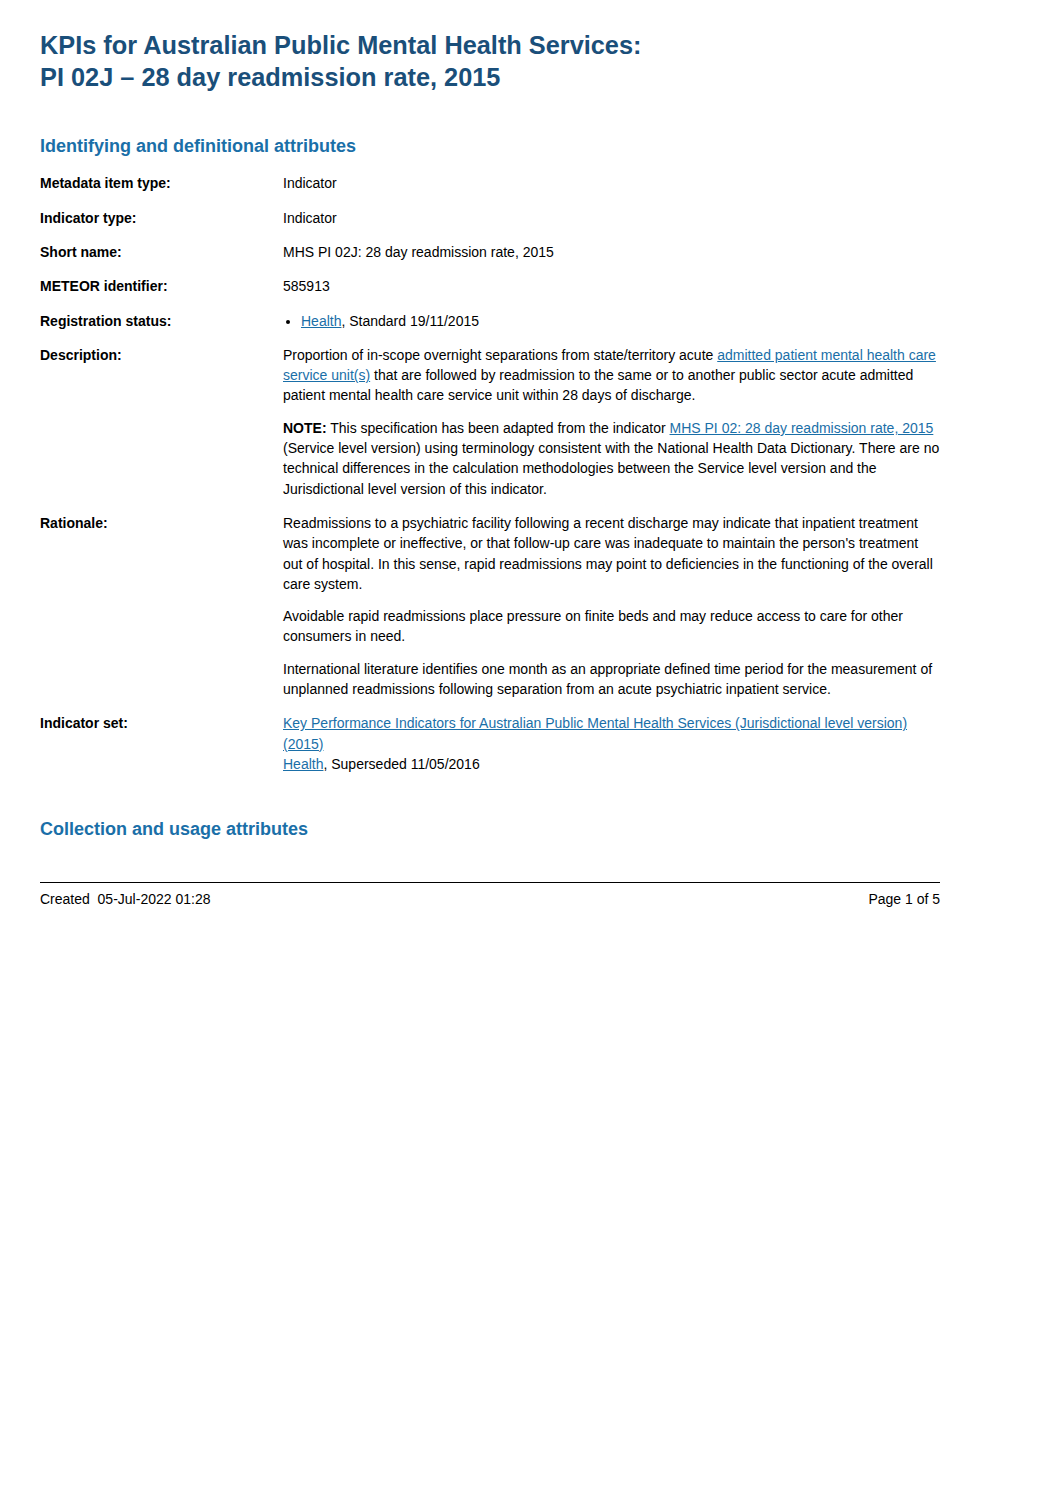KPIs for Australian Public Mental Health Services:
PI 02J – 28 day readmission rate, 2015
Identifying and definitional attributes
| Metadata item type: | Indicator |
| Indicator type: | Indicator |
| Short name: | MHS PI 02J: 28 day readmission rate, 2015 |
| METEOR identifier: | 585913 |
| Registration status: | Health , Standard 19/11/2015 |
| Description: | Proportion of in-scope overnight separations from state/territory acute admitted patient mental health care service unit(s) that are followed by readmission to the same or to another public sector acute admitted patient mental health care service unit within 28 days of discharge. NOTE: This specification has been adapted from the indicator MHS PI 02: 28 day readmission rate, 2015 (Service level version) using terminology consistent with the National Health Data Dictionary. There are no technical differences in the calculation methodologies between the Service level version and the Jurisdictional level version of this indicator. |
| Rationale: | Readmissions to a psychiatric facility following a recent discharge may indicate that inpatient treatment was incomplete or ineffective, or that follow-up care was inadequate to maintain the person's treatment out of hospital. In this sense, rapid readmissions may point to deficiencies in the functioning of the overall care system. Avoidable rapid readmissions place pressure on finite beds and may reduce access to care for other consumers in need. International literature identifies one month as an appropriate defined time period for the measurement of unplanned readmissions following separation from an acute psychiatric inpatient service. |
| Indicator set: | Key Performance Indicators for Australian Public Mental Health Services (Jurisdictional level version) (2015) Health , Superseded 11/05/2016 |
Collection and usage attributes
Created 05-Jul-2022 01:28 Page 1 of 5